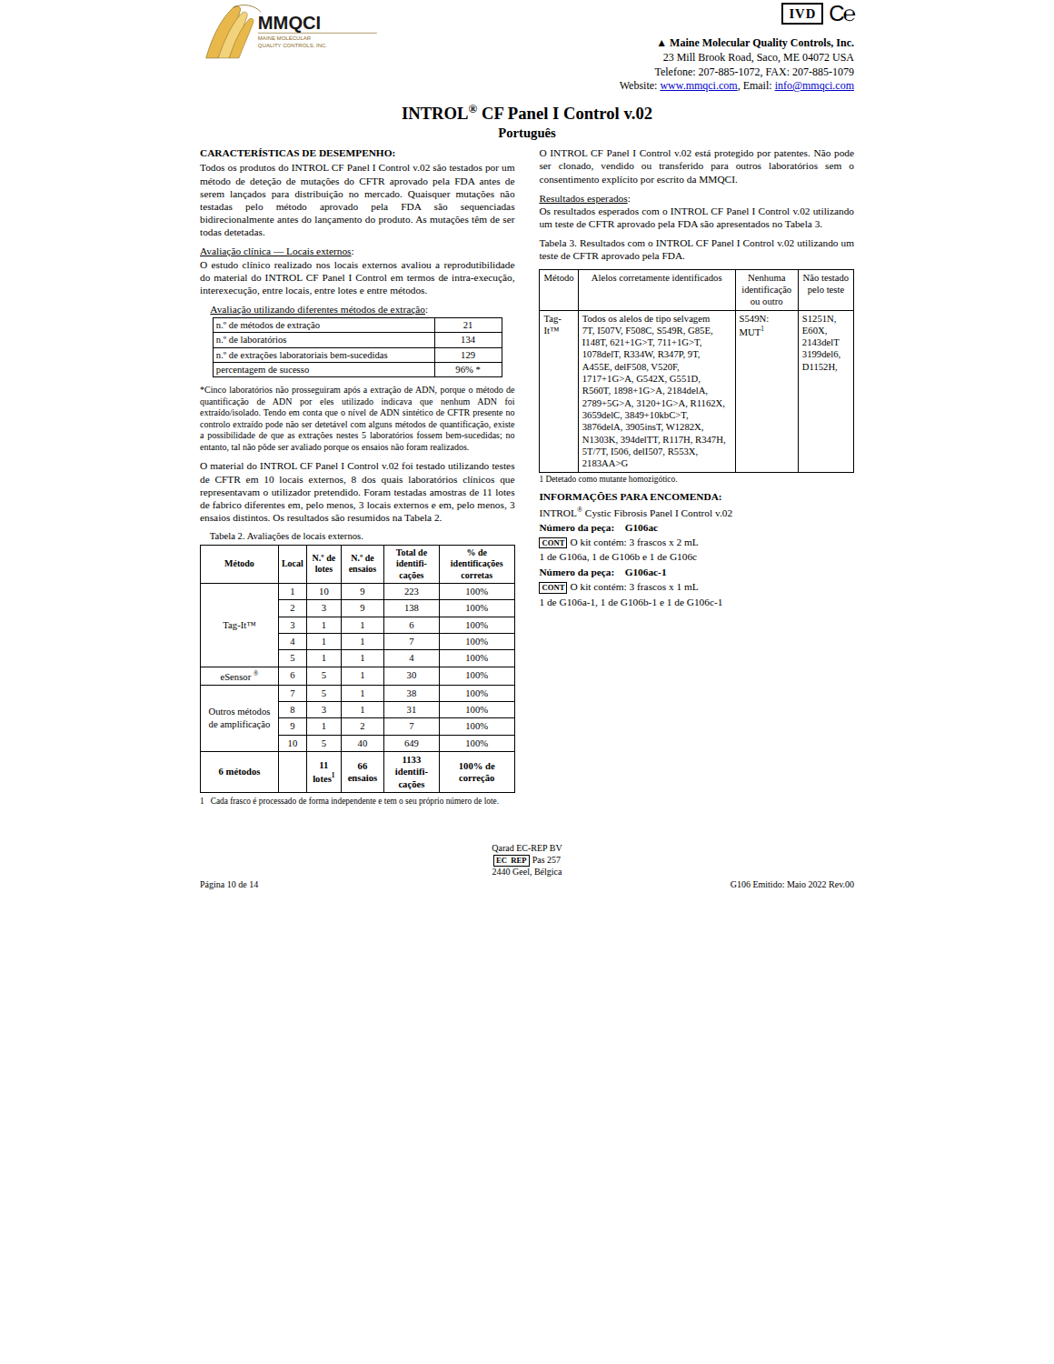MMQCI MAINE MOLECULAR QUALITY CONTROLS, INC.
IVD C℮
▲ Maine Molecular Quality Controls, Inc.
23 Mill Brook Road, Saco, ME 04072 USA
Telefone: 207-885-1072, FAX: 207-885-1079
Website: www.mmqci.com, Email: info@mmqci.com
INTROL® CF Panel I Control v.02
Português
Características de desempenho:
Todos os produtos do INTROL CF Panel I Control v.02 são testados por um método de deteção de mutações do CFTR aprovado pela FDA antes de serem lançados para distribuição no mercado. Quaisquer mutações não testadas pelo método aprovado pela FDA são sequenciadas bidirecionalmente antes do lançamento do produto. As mutações têm de ser todas detetadas.
Avaliação clínica — Locais externos:
O estudo clínico realizado nos locais externos avaliou a reprodutibilidade do material do INTROL CF Panel I Control em termos de intra-execução, interexecução, entre locais, entre lotes e entre métodos.
Avaliação utilizando diferentes métodos de extração:
| n.º de métodos de extração | 21 |
| n.º de laboratórios | 134 |
| n.º de extrações laboratoriais bem-sucedidas | 129 |
| percentagem de sucesso | 96% * |
*Cinco laboratórios não prosseguiram após a extração de ADN, porque o método de quantificação de ADN por eles utilizado indicava que nenhum ADN foi extraído/isolado. Tendo em conta que o nível de ADN sintético de CFTR presente no controlo extraído pode não ser detetável com alguns métodos de quantificação, existe a possibilidade de que as extrações nestes 5 laboratórios fossem bem-sucedidas; no entanto, tal não pôde ser avaliado porque os ensaios não foram realizados.
O material do INTROL CF Panel I Control v.02 foi testado utilizando testes de CFTR em 10 locais externos, 8 dos quais laboratórios clínicos que representavam o utilizador pretendido. Foram testadas amostras de 11 lotes de fabrico diferentes em, pelo menos, 3 locais externos e em, pelo menos, 3 ensaios distintos. Os resultados são resumidos na Tabela 2.
Tabela 2. Avaliações de locais externos.
| Método | Local | N.º de lotes | N.º de ensaios | Total de identifi-cações | % de identificações corretas |
| --- | --- | --- | --- | --- | --- |
| Tag-It™ | 1 | 10 | 9 | 223 | 100% |
| 2 | 3 | 9 | 138 | 100% |
| 3 | 1 | 1 | 6 | 100% |
| 4 | 1 | 1 | 7 | 100% |
| 5 | 1 | 1 | 4 | 100% |
| eSensor ® | 6 | 5 | 1 | 30 | 100% |
| Outros métodos de amplificação | 7 | 5 | 1 | 38 | 100% |
| 8 | 3 | 1 | 31 | 100% |
| 9 | 1 | 2 | 7 | 100% |
| 10 | 5 | 40 | 649 | 100% |
| 6 métodos | | 11 lotes 1 | 66 ensaios | 1133 identifi-cações | 100% de correção |
1 Cada frasco é processado de forma independente e tem o seu próprio número de lote.
O INTROL CF Panel I Control v.02 está protegido por patentes. Não pode ser clonado, vendido ou transferido para outros laboratórios sem o consentimento explícito por escrito da MMQCI.
Resultados esperados:
Os resultados esperados com o INTROL CF Panel I Control v.02 utilizando um teste de CFTR aprovado pela FDA são apresentados no Tabela 3.
Tabela 3. Resultados com o INTROL CF Panel I Control v.02 utilizando um teste de CFTR aprovado pela FDA.
| Método | Alelos corretamente identificados | Nenhuma identificação ou outro | Não testado pelo teste |
| --- | --- | --- | --- |
| Tag-It™ | Todos os alelos de tipo selvagem 7T, I507V, F508C, S549R, G85E, I148T, 621+1G>T, 711+1G>T, 1078delT, R334W, R347P, 9T, A455E, delF508, V520F, 1717+1G>A, G542X, G551D, R560T, 1898+1G>A, 2184delA, 2789+5G>A, 3120+1G>A, R1162X, 3659delC, 3849+10kbC>T, 3876delA, 3905insT, W1282X, N1303K, 394delTT, R117H, R347H, 5T/7T, I506, delI507, R553X, 2183AA>G | S549N: MUT 1 | S1251N, E60X, 2143delT 3199del6, D1152H, |
1 Detetado como mutante homozigótico.
Informações para encomenda:
INTROL® Cystic Fibrosis Panel I Control v.02
Número da peça: G106ac
CONTO kit contém: 3 frascos x 2 mL
1 de G106a, 1 de G106b e 1 de G106c
Número da peça: G106ac-1
CONTO kit contém: 3 frascos x 1 mL
1 de G106a-1, 1 de G106b-1 e 1 de G106c-1
Página 10 de 14
Qarad EC-REP BV
EC REPPas 257
2440 Geel, Bélgica
G106 Emitido: Maio 2022 Rev.00